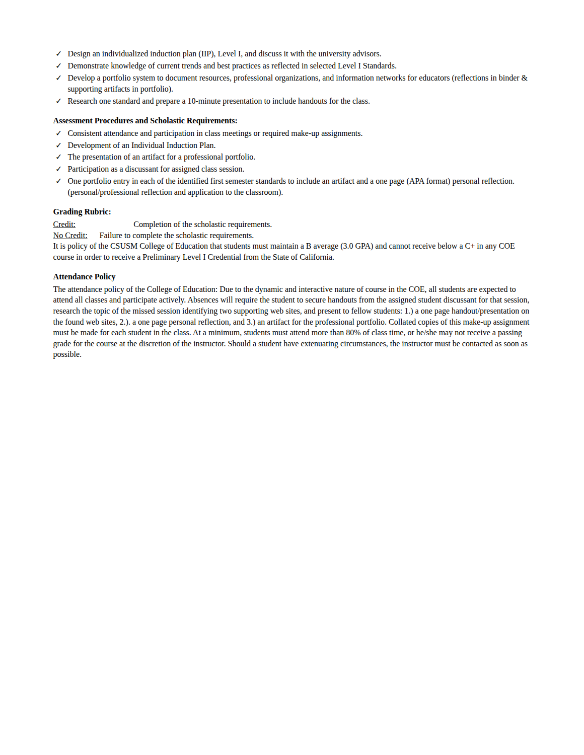Design an individualized induction plan (IIP), Level I, and discuss it with the university advisors.
Demonstrate knowledge of current trends and best practices as reflected in selected Level I Standards.
Develop a portfolio system to document resources, professional organizations, and information networks for educators (reflections in binder & supporting artifacts in portfolio).
Research one standard and prepare a 10-minute presentation to include handouts for the class.
Assessment Procedures and Scholastic Requirements:
Consistent attendance and participation in class meetings or required make-up assignments.
Development of an Individual Induction Plan.
The presentation of an artifact for a professional portfolio.
Participation as a discussant for assigned class session.
One portfolio entry in each of the identified first semester standards to include an artifact and a one page (APA format) personal reflection. (personal/professional reflection and application to the classroom).
Grading Rubric:
Credit: Completion of the scholastic requirements.
No Credit: Failure to complete the scholastic requirements.
It is policy of the CSUSM College of Education that students must maintain a B average (3.0 GPA) and cannot receive below a C+ in any COE course in order to receive a Preliminary Level I Credential from the State of California.
Attendance Policy
The attendance policy of the College of Education: Due to the dynamic and interactive nature of course in the COE, all students are expected to attend all classes and participate actively. Absences will require the student to secure handouts from the assigned student discussant for that session, research the topic of the missed session identifying two supporting web sites, and present to fellow students: 1.) a one page handout/presentation on the found web sites, 2.). a one page personal reflection, and 3.) an artifact for the professional portfolio. Collated copies of this make-up assignment must be made for each student in the class. At a minimum, students must attend more than 80% of class time, or he/she may not receive a passing grade for the course at the discretion of the instructor. Should a student have extenuating circumstances, the instructor must be contacted as soon as possible.